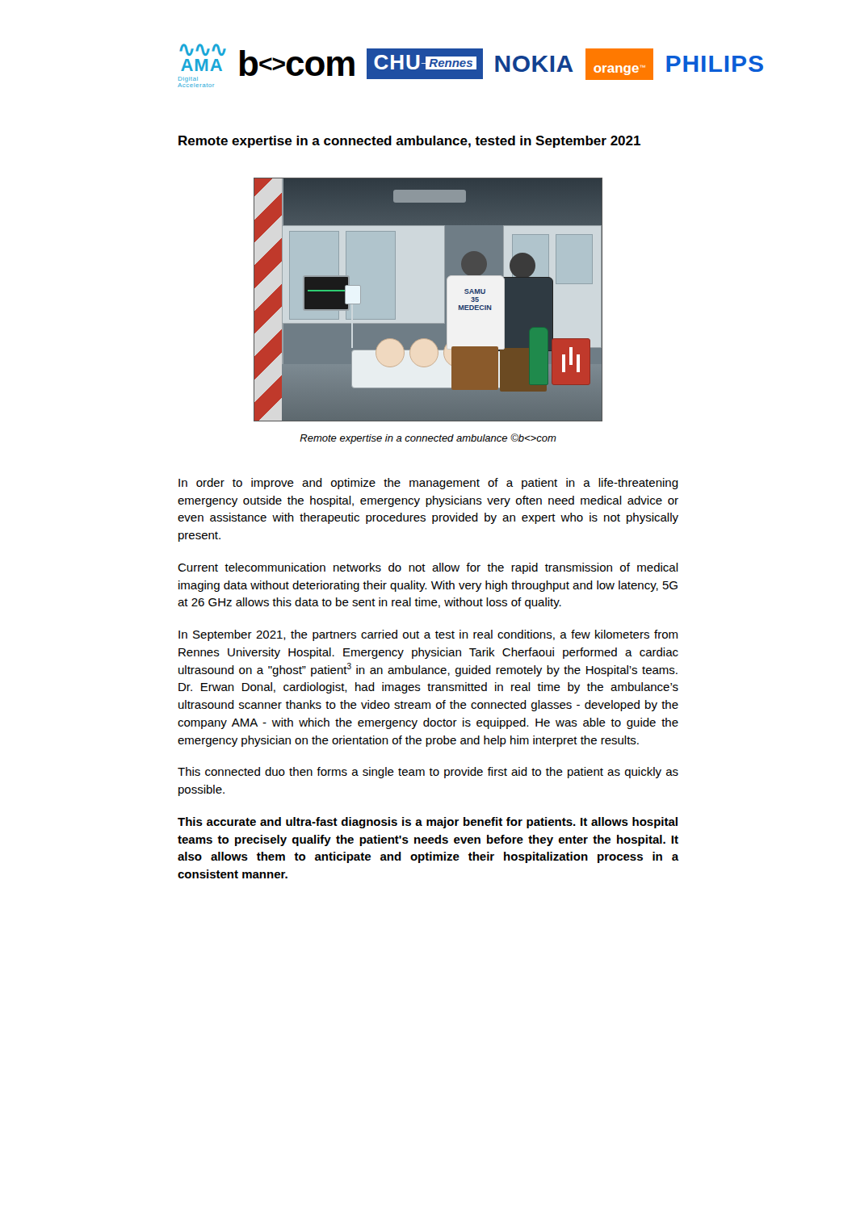∿∿∿ AMA Digital Accelerator
b<>com
CHU – Rennes
NOKIA
orange™
PHILIPS
Remote expertise in a connected ambulance, tested in September 2021
SAMU
35
MEDECIN
Remote expertise in a connected ambulance ©b<>com
In order to improve and optimize the management of a patient in a life-threatening emergency outside the hospital, emergency physicians very often need medical advice or even assistance with therapeutic procedures provided by an expert who is not physically present.
Current telecommunication networks do not allow for the rapid transmission of medical imaging data without deteriorating their quality. With very high throughput and low latency, 5G at 26 GHz allows this data to be sent in real time, without loss of quality.
In September 2021, the partners carried out a test in real conditions, a few kilometers from Rennes University Hospital. Emergency physician Tarik Cherfaoui performed a cardiac ultrasound on a "ghost” patient3 in an ambulance, guided remotely by the Hospital’s teams. Dr. Erwan Donal, cardiologist, had images transmitted in real time by the ambulance’s ultrasound scanner thanks to the video stream of the connected glasses - developed by the company AMA - with which the emergency doctor is equipped. He was able to guide the emergency physician on the orientation of the probe and help him interpret the results.
This connected duo then forms a single team to provide first aid to the patient as quickly as possible.
This accurate and ultra-fast diagnosis is a major benefit for patients. It allows hospital teams to precisely qualify the patient's needs even before they enter the hospital. It also allows them to anticipate and optimize their hospitalization process in a consistent manner.